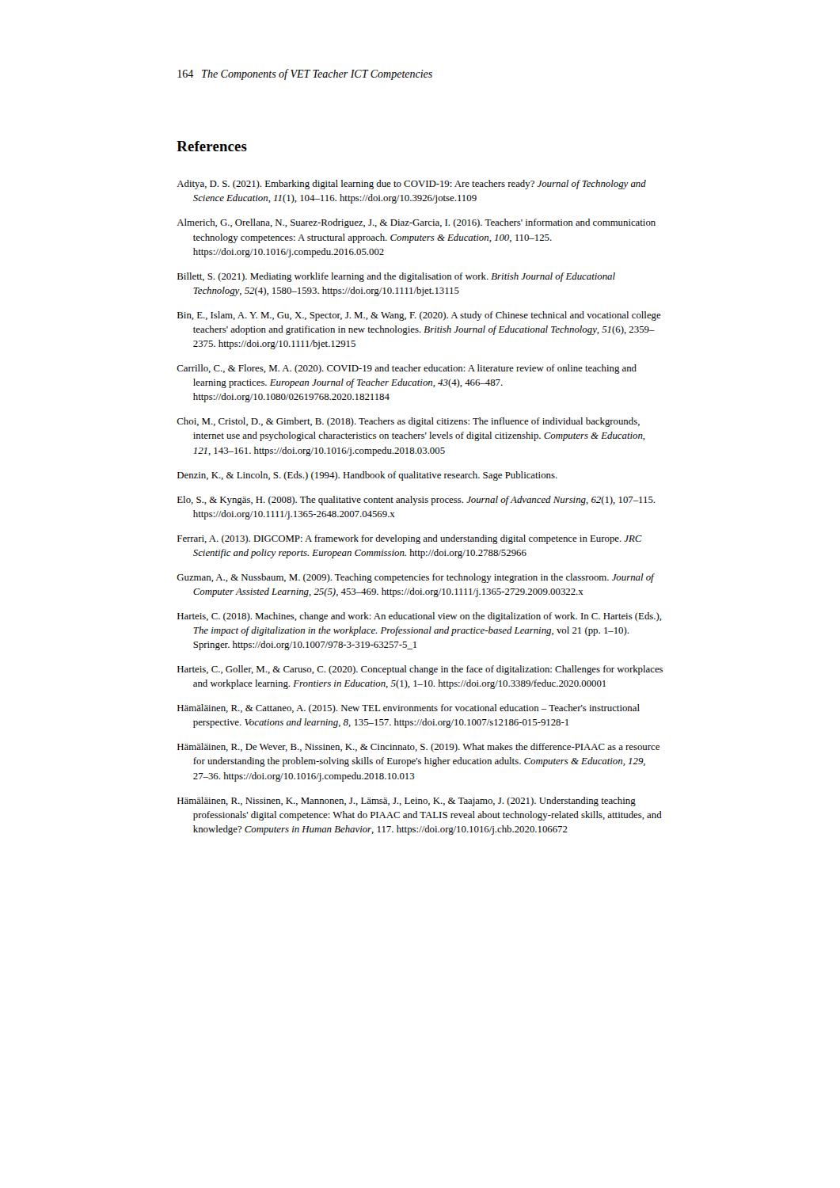164 The Components of VET Teacher ICT Competencies
References
Aditya, D. S. (2021). Embarking digital learning due to COVID-19: Are teachers ready? Journal of Technology and Science Education, 11(1), 104–116. https://doi.org/10.3926/jotse.1109
Almerich, G., Orellana, N., Suarez-Rodriguez, J., & Diaz-Garcia, I. (2016). Teachers' information and communication technology competences: A structural approach. Computers & Education, 100, 110–125. https://doi.org/10.1016/j.compedu.2016.05.002
Billett, S. (2021). Mediating worklife learning and the digitalisation of work. British Journal of Educational Technology, 52(4), 1580–1593. https://doi.org/10.1111/bjet.13115
Bin, E., Islam, A. Y. M., Gu, X., Spector, J. M., & Wang, F. (2020). A study of Chinese technical and vocational college teachers' adoption and gratification in new technologies. British Journal of Educational Technology, 51(6), 2359–2375. https://doi.org/10.1111/bjet.12915
Carrillo, C., & Flores, M. A. (2020). COVID-19 and teacher education: A literature review of online teaching and learning practices. European Journal of Teacher Education, 43(4), 466–487. https://doi.org/10.1080/02619768.2020.1821184
Choi, M., Cristol, D., & Gimbert, B. (2018). Teachers as digital citizens: The influence of individual backgrounds, internet use and psychological characteristics on teachers' levels of digital citizenship. Computers & Education, 121, 143–161. https://doi.org/10.1016/j.compedu.2018.03.005
Denzin, K., & Lincoln, S. (Eds.) (1994). Handbook of qualitative research. Sage Publications.
Elo, S., & Kyngäs, H. (2008). The qualitative content analysis process. Journal of Advanced Nursing, 62(1), 107–115. https://doi.org/10.1111/j.1365-2648.2007.04569.x
Ferrari, A. (2013). DIGCOMP: A framework for developing and understanding digital competence in Europe. JRC Scientific and policy reports. European Commission. http://doi.org/10.2788/52966
Guzman, A., & Nussbaum, M. (2009). Teaching competencies for technology integration in the classroom. Journal of Computer Assisted Learning, 25(5), 453–469. https://doi.org/10.1111/j.1365-2729.2009.00322.x
Harteis, C. (2018). Machines, change and work: An educational view on the digitalization of work. In C. Harteis (Eds.), The impact of digitalization in the workplace. Professional and practice-based Learning, vol 21 (pp. 1–10). Springer. https://doi.org/10.1007/978-3-319-63257-5_1
Harteis, C., Goller, M., & Caruso, C. (2020). Conceptual change in the face of digitalization: Challenges for workplaces and workplace learning. Frontiers in Education, 5(1), 1–10. https://doi.org/10.3389/feduc.2020.00001
Hämäläinen, R., & Cattaneo, A. (2015). New TEL environments for vocational education – Teacher's instructional perspective. Vocations and learning, 8, 135–157. https://doi.org/10.1007/s12186-015-9128-1
Hämäläinen, R., De Wever, B., Nissinen, K., & Cincinnato, S. (2019). What makes the difference-PIAAC as a resource for understanding the problem-solving skills of Europe's higher education adults. Computers & Education, 129, 27–36. https://doi.org/10.1016/j.compedu.2018.10.013
Hämäläinen, R., Nissinen, K., Mannonen, J., Lämsä, J., Leino, K., & Taajamo, J. (2021). Understanding teaching professionals' digital competence: What do PIAAC and TALIS reveal about technology-related skills, attitudes, and knowledge? Computers in Human Behavior, 117. https://doi.org/10.1016/j.chb.2020.106672